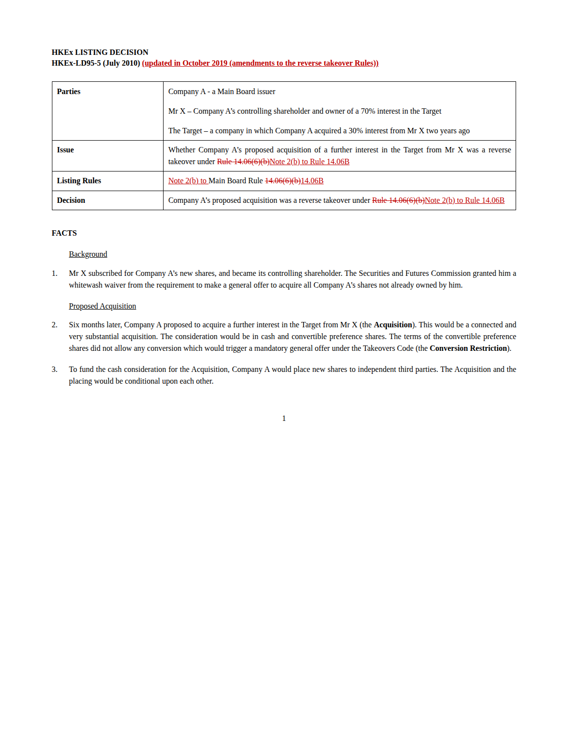HKEx LISTING DECISION
HKEx-LD95-5 (July 2010) (updated in October 2019 (amendments to the reverse takeover Rules))
| Parties | Company A - a Main Board issuer Mr X – Company A’s controlling shareholder and owner of a 70% interest in the Target The Target – a company in which Company A acquired a 30% interest from Mr X two years ago |
| Issue | Whether Company A’s proposed acquisition of a further interest in the Target from Mr X was a reverse takeover under Rule 14.06(6)(b) Note 2(b) to Rule 14.06B |
| Listing Rules | Note 2(b) to Main Board Rule 14.06(6)(b) 14.06B |
| Decision | Company A’s proposed acquisition was a reverse takeover under Rule 14.06(6)(b) Note 2(b) to Rule 14.06B |
FACTS
Background
1. Mr X subscribed for Company A’s new shares, and became its controlling shareholder. The Securities and Futures Commission granted him a whitewash waiver from the requirement to make a general offer to acquire all Company A’s shares not already owned by him.
Proposed Acquisition
2. Six months later, Company A proposed to acquire a further interest in the Target from Mr X (the Acquisition). This would be a connected and very substantial acquisition. The consideration would be in cash and convertible preference shares. The terms of the convertible preference shares did not allow any conversion which would trigger a mandatory general offer under the Takeovers Code (the Conversion Restriction).
3. To fund the cash consideration for the Acquisition, Company A would place new shares to independent third parties. The Acquisition and the placing would be conditional upon each other.
1